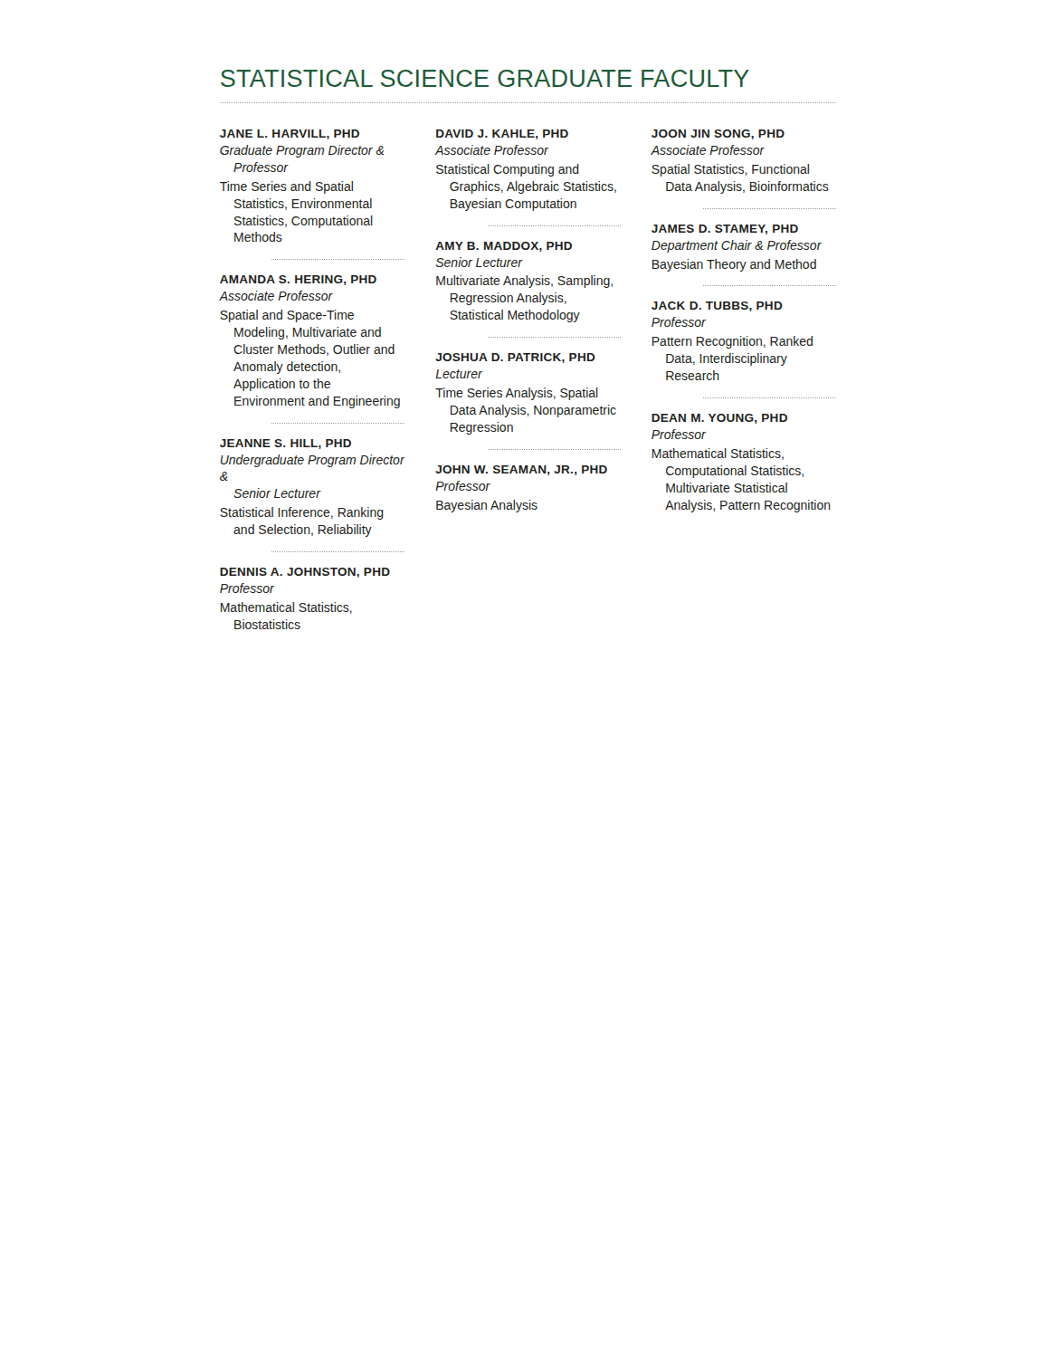Statistical Science Graduate Faculty
Jane L. Harvill, PhD
Graduate Program Director &Professor
Time Series and Spatial Statistics, Environmental Statistics, Computational Methods
Amanda S. Hering, PhD
Associate Professor
Spatial and Space-Time Modeling, Multivariate and Cluster Methods, Outlier and Anomaly detection, Application to the Environment and Engineering
Jeanne S. Hill, PhD
Undergraduate Program Director &Senior Lecturer
Statistical Inference, Ranking and Selection, Reliability
Dennis A. Johnston, PhD
Professor
Mathematical Statistics, Biostatistics
David J. Kahle, PhD
Associate Professor
Statistical Computing and Graphics, Algebraic Statistics, Bayesian Computation
Amy B. Maddox, PhD
Senior Lecturer
Multivariate Analysis, Sampling, Regression Analysis, Statistical Methodology
Joshua D. Patrick, PhD
Lecturer
Time Series Analysis, Spatial Data Analysis, Nonparametric Regression
John W. Seaman, Jr., PhD
Professor
Bayesian Analysis
Joon Jin Song, PhD
Associate Professor
Spatial Statistics, Functional Data Analysis, Bioinformatics
James D. Stamey, PhD
Department Chair & Professor
Bayesian Theory and Method
Jack D. Tubbs, PhD
Professor
Pattern Recognition, Ranked Data, Interdisciplinary Research
Dean M. Young, PhD
Professor
Mathematical Statistics, Computational Statistics, Multivariate Statistical Analysis, Pattern Recognition